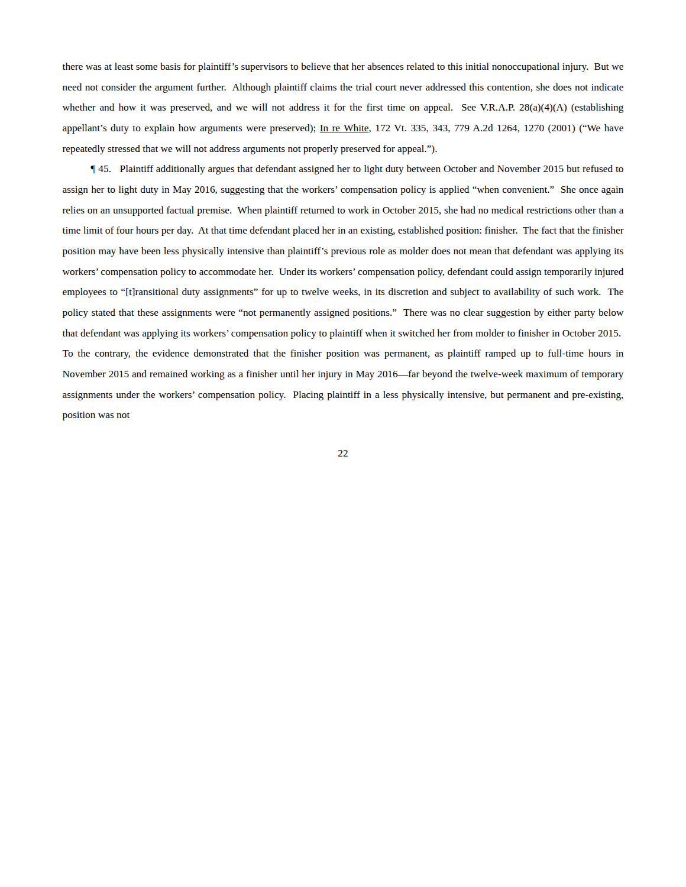there was at least some basis for plaintiff’s supervisors to believe that her absences related to this initial nonoccupational injury. But we need not consider the argument further. Although plaintiff claims the trial court never addressed this contention, she does not indicate whether and how it was preserved, and we will not address it for the first time on appeal. See V.R.A.P. 28(a)(4)(A) (establishing appellant’s duty to explain how arguments were preserved); In re White, 172 Vt. 335, 343, 779 A.2d 1264, 1270 (2001) (“We have repeatedly stressed that we will not address arguments not properly preserved for appeal.”).
¶ 45. Plaintiff additionally argues that defendant assigned her to light duty between October and November 2015 but refused to assign her to light duty in May 2016, suggesting that the workers’ compensation policy is applied “when convenient.” She once again relies on an unsupported factual premise. When plaintiff returned to work in October 2015, she had no medical restrictions other than a time limit of four hours per day. At that time defendant placed her in an existing, established position: finisher. The fact that the finisher position may have been less physically intensive than plaintiff’s previous role as molder does not mean that defendant was applying its workers’ compensation policy to accommodate her. Under its workers’ compensation policy, defendant could assign temporarily injured employees to “[t]ransitional duty assignments” for up to twelve weeks, in its discretion and subject to availability of such work. The policy stated that these assignments were “not permanently assigned positions.” There was no clear suggestion by either party below that defendant was applying its workers’ compensation policy to plaintiff when it switched her from molder to finisher in October 2015. To the contrary, the evidence demonstrated that the finisher position was permanent, as plaintiff ramped up to full-time hours in November 2015 and remained working as a finisher until her injury in May 2016—far beyond the twelve-week maximum of temporary assignments under the workers’ compensation policy. Placing plaintiff in a less physically intensive, but permanent and pre-existing, position was not
22